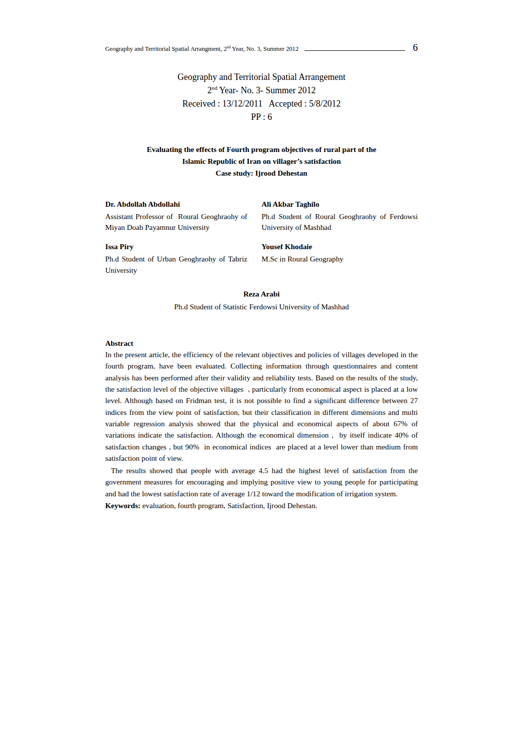Geography and Territorial Spatial Arrangment, 2nd Year, No. 3, Summer 2012 6
Geography and Territorial Spatial Arrangement 2nd Year- No. 3- Summer 2012 Received : 13/12/2011 Accepted : 5/8/2012 PP : 6
Evaluating the effects of Fourth program objectives of rural part of the Islamic Republic of Iran on villager’s satisfaction Case study: Ijrood Dehestan
| Dr. Abdollah Abdollahi Assistant Professor of Roural Geoghraohy of Miyan Doab Payamnur University | Ali Akbar Taghilo Ph.d Student of Roural Geoghraohy of Ferdowsi University of Mashhad |
| Issa Piry Ph.d Student of Urban Geoghraohy of Tabriz University | Yousef Khodaie M.Sc in Roural Geography |
Reza Arabi Ph.d Student of Statistic Ferdowsi University of Mashhad
Abstract
In the present article, the efficiency of the relevant objectives and policies of villages developed in the fourth program, have been evaluated. Collecting information through questionnaires and content analysis has been performed after their validity and reliability tests. Based on the results of the study, the satisfaction level of the objective villages , particularly from economical aspect is placed at a low level. Although based on Fridman test, it is not possible to find a significant difference between 27 indices from the view point of satisfaction, but their classification in different dimensions and multi variable regression analysis showed that the physical and economical aspects of about 67% of variations indicate the satisfaction. Although the economical dimension , by itself indicate 40% of satisfaction changes , but 90% in economical indices are placed at a level lower than medium from satisfaction point of view.
The results showed that people with average 4.5 had the highest level of satisfaction from the government measures for encouraging and implying positive view to young people for participating and had the lowest satisfaction rate of average 1/12 toward the modification of irrigation system.
Keywords: evaluation, fourth program, Satisfaction, Ijrood Dehestan.